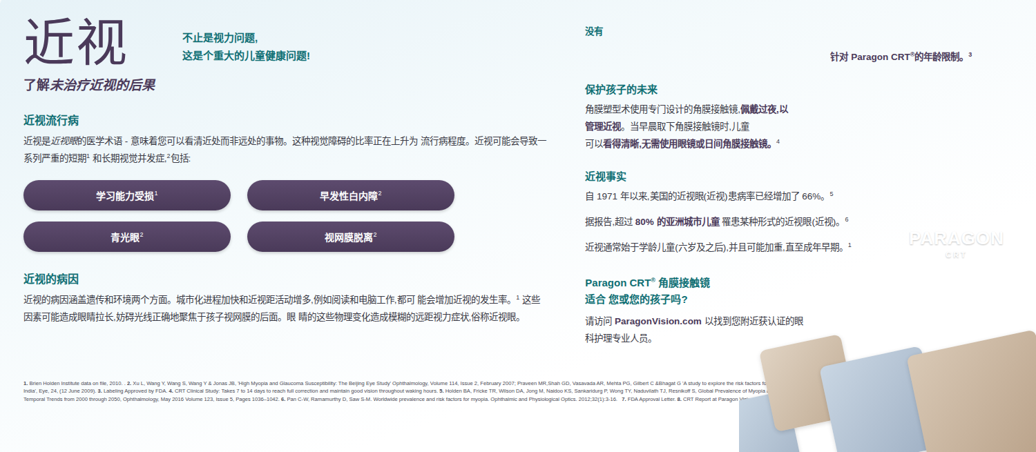近视
了解未治疗近视的后果
不止是视力问题,
这是个重大的儿童健康问题!
近视流行病
近视是近视眼的医学术语 - 意味着您可以看清近处而非远处的事物。这种视觉障碍的比率正在上升为 流行病程度。近视可能会导致一系列严重的短期1 和长期视觉并发症,2包括:
学习能力受损1
早发性白内障2
青光眼2
视网膜脱离2
近视的病因
近视的病因涵盖遗传和环境两个方面。城市化进程加快和近视距活动增多,例如阅读和电脑工作,都可 能会增加近视的发生率。1 这些因素可能造成眼睛拉长,妨碍光线正确地聚焦于孩子视网膜的后面。眼 睛的这些物理变化造成模糊的远距视力症状,俗称近视眼。
没有
针对 Paragon CRT®的年龄限制。3
保护孩子的未来
角膜塑型术使用专门设计的角膜接触镜,佩戴过夜,以
管理近视。当早晨取下角膜接触镜时,儿童
可以看得清晰,无需使用眼镜或日间角膜接触镜。4
近视事实
自 1971 年以来,美国的近视眼(近视)患病率已经增加了 66%。5
据报告,超过 80% 的亚洲城市儿童 罹患某种形式的近视眼(近视)。6
近视通常始于学龄儿童(六岁及之后),并且可能加重,直至成年早期。1
Paragon CRT® 角膜接触镜
适合 您或您的孩子吗?
请访问 ParagonVision.com 以找到您附近获认证的眼
科护理专业人员。
PARAGON
CRT
1. Brien Holden Institute data on file, 2010. . 2. Xu L, Wang Y, Wang S, Wang Y & Jonas JB, 'High Myopia and Glaucoma Susceptibility: The Beijing Eye Study' Ophthalmology, Volume 114, Issue 2, February 2007; Praveen MR,Shah GD, Vasavada AR, Mehta PG, Gilbert C &Bhagat G 'A study to explore the risk factors for the early onset of cataract in India', Eye, 24, (12 June 2009). 3. Labeling Approved by FDA. 4. CRT Clinical Study: Takes 7 to 14 days to reach full correction and maintain good vision throughout waking hours. 5. Holden BA, Fricke TR, Wilson DA, Jong M, Naidoo KS, Sankaridurg P, Wong TY, Naduvilath TJ, Resnikoff S, Global Prevalence of Myopia and High Myopia and Temporal Trends from 2000 through 2050, Ophthalmology, May 2016 Volume 123, Issue 5, Pages 1036–1042. 6. Pan C-W, Ramamurthy D, Saw S-M. Worldwide prevalence and risk factors for myopia. Ophthalmic and Physiological Optics. 2012;32(1):3-16. 7. FDA Approval Letter. 8. CRT Report at Paragon Vision Sciences.